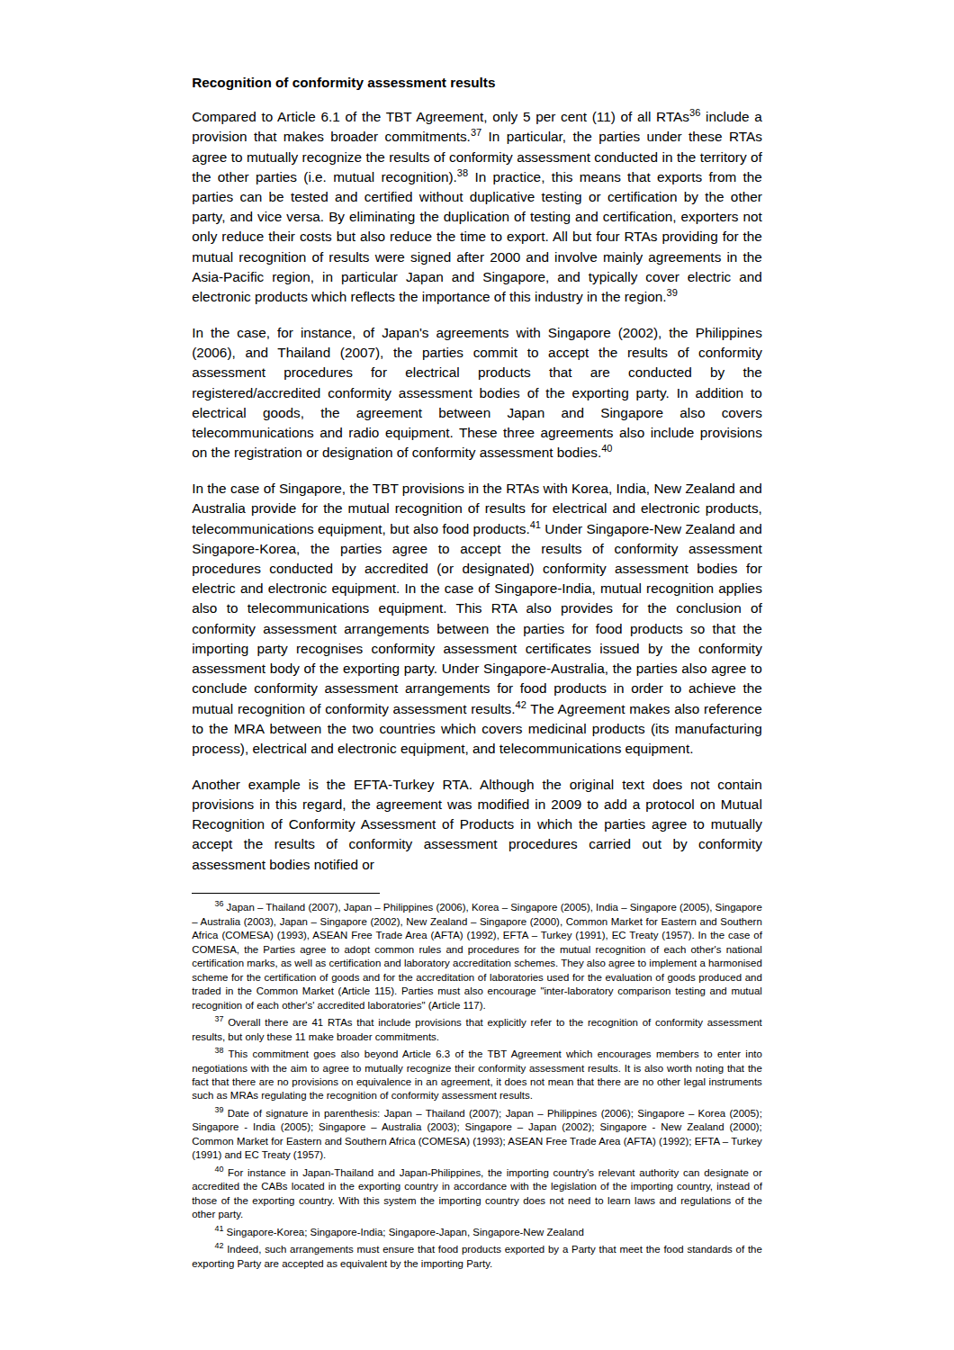Recognition of conformity assessment results
Compared to Article 6.1 of the TBT Agreement, only 5 per cent (11) of all RTAs36 include a provision that makes broader commitments.37 In particular, the parties under these RTAs agree to mutually recognize the results of conformity assessment conducted in the territory of the other parties (i.e. mutual recognition).38 In practice, this means that exports from the parties can be tested and certified without duplicative testing or certification by the other party, and vice versa. By eliminating the duplication of testing and certification, exporters not only reduce their costs but also reduce the time to export. All but four RTAs providing for the mutual recognition of results were signed after 2000 and involve mainly agreements in the Asia-Pacific region, in particular Japan and Singapore, and typically cover electric and electronic products which reflects the importance of this industry in the region.39
In the case, for instance, of Japan's agreements with Singapore (2002), the Philippines (2006), and Thailand (2007), the parties commit to accept the results of conformity assessment procedures for electrical products that are conducted by the registered/accredited conformity assessment bodies of the exporting party. In addition to electrical goods, the agreement between Japan and Singapore also covers telecommunications and radio equipment. These three agreements also include provisions on the registration or designation of conformity assessment bodies.40
In the case of Singapore, the TBT provisions in the RTAs with Korea, India, New Zealand and Australia provide for the mutual recognition of results for electrical and electronic products, telecommunications equipment, but also food products.41 Under Singapore-New Zealand and Singapore-Korea, the parties agree to accept the results of conformity assessment procedures conducted by accredited (or designated) conformity assessment bodies for electric and electronic equipment. In the case of Singapore-India, mutual recognition applies also to telecommunications equipment. This RTA also provides for the conclusion of conformity assessment arrangements between the parties for food products so that the importing party recognises conformity assessment certificates issued by the conformity assessment body of the exporting party. Under Singapore-Australia, the parties also agree to conclude conformity assessment arrangements for food products in order to achieve the mutual recognition of conformity assessment results.42 The Agreement makes also reference to the MRA between the two countries which covers medicinal products (its manufacturing process), electrical and electronic equipment, and telecommunications equipment.
Another example is the EFTA-Turkey RTA. Although the original text does not contain provisions in this regard, the agreement was modified in 2009 to add a protocol on Mutual Recognition of Conformity Assessment of Products in which the parties agree to mutually accept the results of conformity assessment procedures carried out by conformity assessment bodies notified or
36 Japan – Thailand (2007), Japan – Philippines (2006), Korea – Singapore (2005), India – Singapore (2005), Singapore – Australia (2003), Japan – Singapore (2002), New Zealand – Singapore (2000), Common Market for Eastern and Southern Africa (COMESA) (1993), ASEAN Free Trade Area (AFTA) (1992), EFTA – Turkey (1991), EC Treaty (1957). In the case of COMESA, the Parties agree to adopt common rules and procedures for the mutual recognition of each other's national certification marks, as well as certification and laboratory accreditation schemes. They also agree to implement a harmonised scheme for the certification of goods and for the accreditation of laboratories used for the evaluation of goods produced and traded in the Common Market (Article 115). Parties must also encourage "inter-laboratory comparison testing and mutual recognition of each other's' accredited laboratories" (Article 117).
37 Overall there are 41 RTAs that include provisions that explicitly refer to the recognition of conformity assessment results, but only these 11 make broader commitments.
38 This commitment goes also beyond Article 6.3 of the TBT Agreement which encourages members to enter into negotiations with the aim to agree to mutually recognize their conformity assessment results. It is also worth noting that the fact that there are no provisions on equivalence in an agreement, it does not mean that there are no other legal instruments such as MRAs regulating the recognition of conformity assessment results.
39 Date of signature in parenthesis: Japan – Thailand (2007); Japan – Philippines (2006); Singapore – Korea (2005); Singapore - India (2005); Singapore – Australia (2003); Singapore – Japan (2002); Singapore - New Zealand (2000); Common Market for Eastern and Southern Africa (COMESA) (1993); ASEAN Free Trade Area (AFTA) (1992); EFTA – Turkey (1991) and EC Treaty (1957).
40 For instance in Japan-Thailand and Japan-Philippines, the importing country's relevant authority can designate or accredited the CABs located in the exporting country in accordance with the legislation of the importing country, instead of those of the exporting country. With this system the importing country does not need to learn laws and regulations of the other party.
41 Singapore-Korea; Singapore-India; Singapore-Japan, Singapore-New Zealand
42 Indeed, such arrangements must ensure that food products exported by a Party that meet the food standards of the exporting Party are accepted as equivalent by the importing Party.